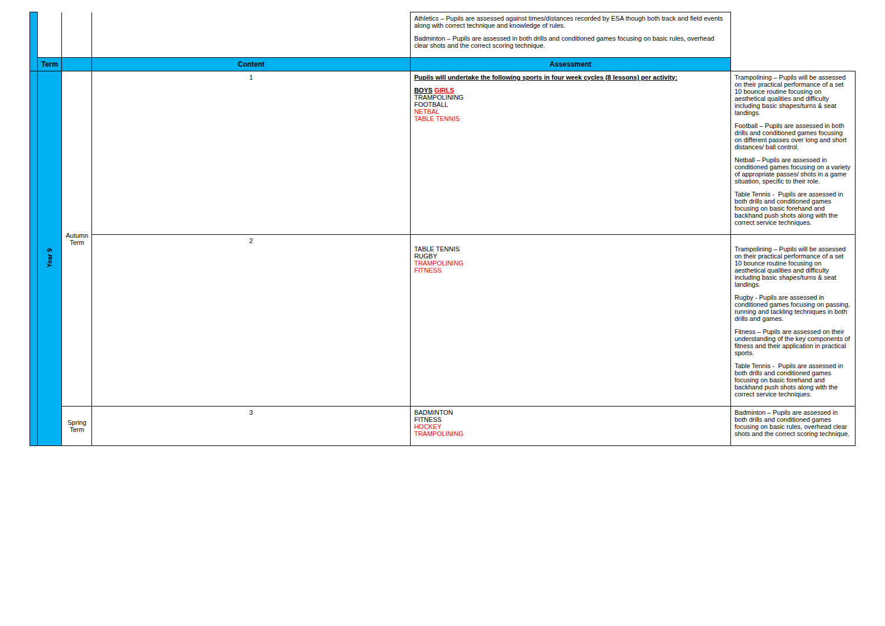| | | | | Athletics – Pupils are assessed against times/distances recorded by ESA though both track and field events along with correct technique and knowledge of rules. Badminton – Pupils are assessed in both drills and conditioned games focusing on basic rules, overhead clear shots and the correct scoring technique. |
| Term | | Content | Assessment |
| | Year 9 | Autumn Term | 1 | Pupils will undertake the following sports in four week cycles (8 lessons) per activity: BOYS GIRLS TRAMPOLINING FOOTBALL NETBAL TABLE TENNIS | Trampolining – Pupils will be assessed on their practical performance of a set 10 bounce routine focusing on aesthetical qualities and difficulty including basic shapes/turns & seat landings. Football – Pupils are assessed in both drills and conditioned games focusing on different passes over long and short distances/ ball control. Netball – Pupils are assessed in conditioned games focusing on a variety of appropriate passes/ shots in a game situation, specific to their role. Table Tennis - Pupils are assessed in both drills and conditioned games focusing on basic forehand and backhand push shots along with the correct service techniques. |
| 2 | TABLE TENNIS RUGBY TRAMPOLINING FITNESS | Trampolining – Pupils will be assessed on their practical performance of a set 10 bounce routine focusing on aesthetical qualities and difficulty including basic shapes/turns & seat landings. Rugby - Pupils are assessed in conditioned games focusing on passing, running and tackling techniques in both drills and games. Fitness – Pupils are assessed on their understanding of the key components of fitness and their application in practical sports. Table Tennis - Pupils are assessed in both drills and conditioned games focusing on basic forehand and backhand push shots along with the correct service techniques. |
| Spring Term | 3 | BADMINTON FITNESS HOCKEY TRAMPOLINING | Badminton – Pupils are assessed in both drills and conditioned games focusing on basic rules, overhead clear shots and the correct scoring technique. |